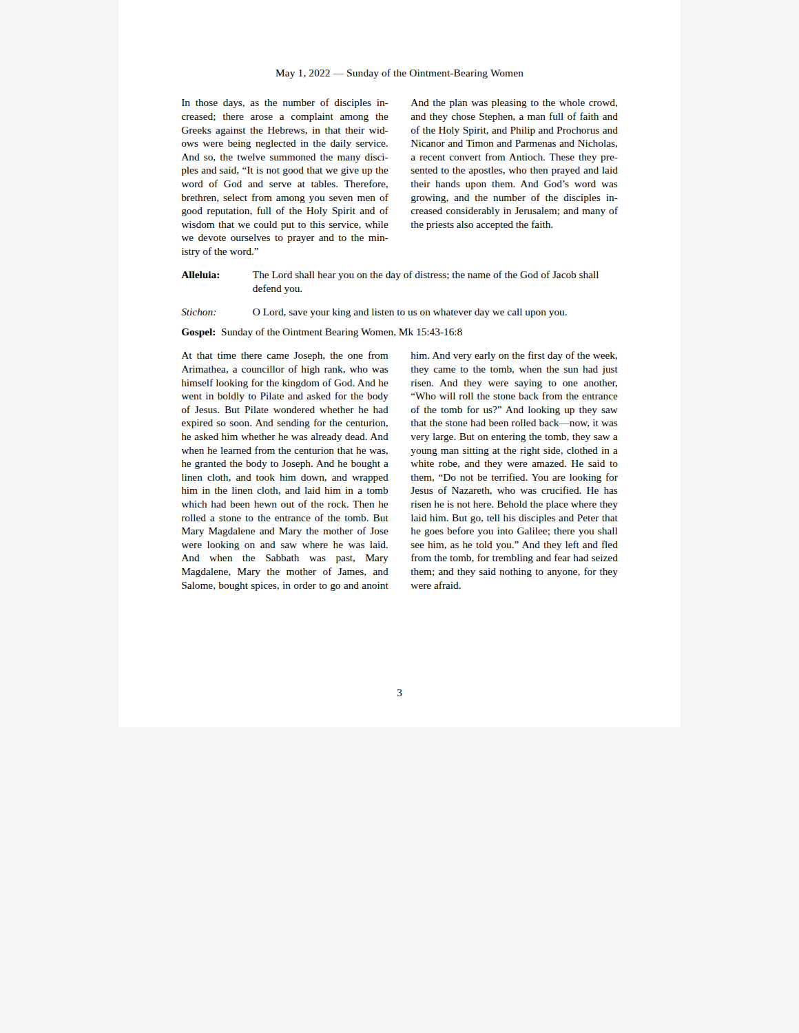May 1, 2022 — Sunday of the Ointment-Bearing Women
In those days, as the number of disciples increased; there arose a complaint among the Greeks against the Hebrews, in that their widows were being neglected in the daily service. And so, the twelve summoned the many disciples and said, “It is not good that we give up the word of God and serve at tables. Therefore, brethren, select from among you seven men of good reputation, full of the Holy Spirit and of wisdom that we could put to this service, while we devote ourselves to prayer and to the ministry of the word.”
And the plan was pleasing to the whole crowd, and they chose Stephen, a man full of faith and of the Holy Spirit, and Philip and Prochorus and Nicanor and Timon and Parmenas and Nicholas, a recent convert from Antioch. These they presented to the apostles, who then prayed and laid their hands upon them. And God’s word was growing, and the number of the disciples increased considerably in Jerusalem; and many of the priests also accepted the faith.
Alleluia:
The Lord shall hear you on the day of distress; the name of the God of Jacob shall defend you.
Stichon:
O Lord, save your king and listen to us on whatever day we call upon you.
Gospel: Sunday of the Ointment Bearing Women, Mk 15:43-16:8
At that time there came Joseph, the one from Arimathea, a councillor of high rank, who was himself looking for the kingdom of God. And he went in boldly to Pilate and asked for the body of Jesus. But Pilate wondered whether he had expired so soon. And sending for the centurion, he asked him whether he was already dead. And when he learned from the centurion that he was, he granted the body to Joseph. And he bought a linen cloth, and took him down, and wrapped him in the linen cloth, and laid him in a tomb which had been hewn out of the rock. Then he rolled a stone to the entrance of the tomb. But Mary Magdalene and Mary the mother of Jose were looking on and saw where he was laid. And when the Sabbath was past, Mary Magdalene, Mary the mother of James, and Salome, bought spices, in order to go and anoint him. And very early on the first day of the week, they came to the tomb, when the sun had just risen. And they were saying to one another, “Who will roll the stone back from the entrance of the tomb for us?” And looking up they saw that the stone had been rolled back—now, it was very large. But on entering the tomb, they saw a young man sitting at the right side, clothed in a white robe, and they were amazed. He said to them, “Do not be terrified. You are looking for Jesus of Nazareth, who was crucified. He has risen he is not here. Behold the place where they laid him. But go, tell his disciples and Peter that he goes before you into Galilee; there you shall see him, as he told you.” And they left and fled from the tomb, for trembling and fear had seized them; and they said nothing to anyone, for they were afraid.
3